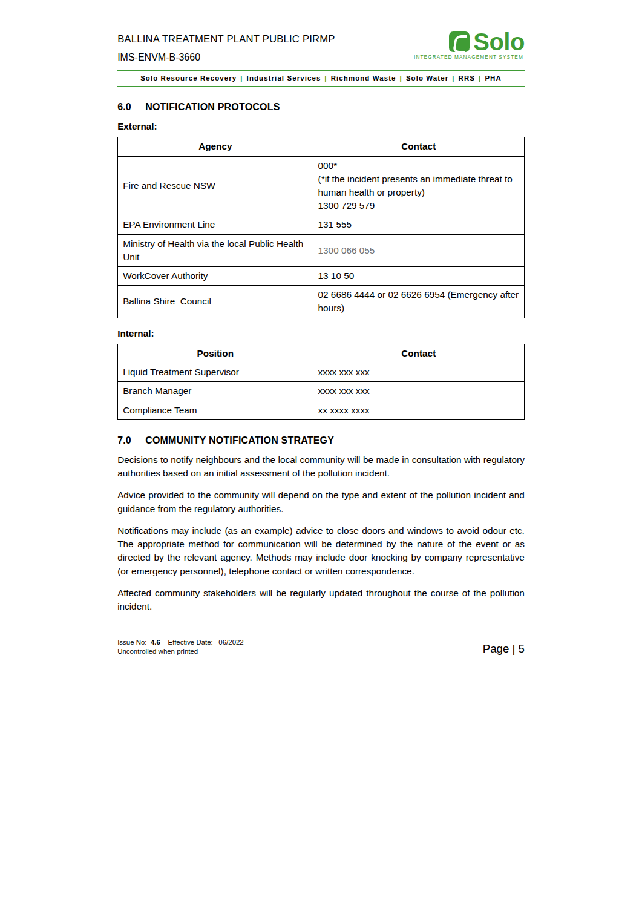Solo
INTEGRATED MANAGEMENT SYSTEM
BALLINA TREATMENT PLANT PUBLIC PIRMP
IMS-ENVM-B-3660
Solo Resource Recovery|Industrial Services|Richmond Waste|Solo Water|RRS|PHA
6.0 NOTIFICATION PROTOCOLS
External:
| Agency | Contact |
| --- | --- |
| Fire and Rescue NSW | 000* (*if the incident presents an immediate threat to human health or property) 1300 729 579 |
| EPA Environment Line | 131 555 |
| Ministry of Health via the local Public Health Unit | 1300 066 055 |
| WorkCover Authority | 13 10 50 |
| Ballina Shire Council | 02 6686 4444 or 02 6626 6954 (Emergency after hours) |
Internal:
| Position | Contact |
| --- | --- |
| Liquid Treatment Supervisor | xxxx xxx xxx |
| Branch Manager | xxxx xxx xxx |
| Compliance Team | xx xxxx xxxx |
7.0 COMMUNITY NOTIFICATION STRATEGY
Decisions to notify neighbours and the local community will be made in consultation with regulatory authorities based on an initial assessment of the pollution incident.
Advice provided to the community will depend on the type and extent of the pollution incident and guidance from the regulatory authorities.
Notifications may include (as an example) advice to close doors and windows to avoid odour etc. The appropriate method for communication will be determined by the nature of the event or as directed by the relevant agency. Methods may include door knocking by company representative (or emergency personnel), telephone contact or written correspondence.
Affected community stakeholders will be regularly updated throughout the course of the pollution incident.
Issue No: 4.6 Effective Date: 06/2022
Uncontrolled when printed
Page | 5